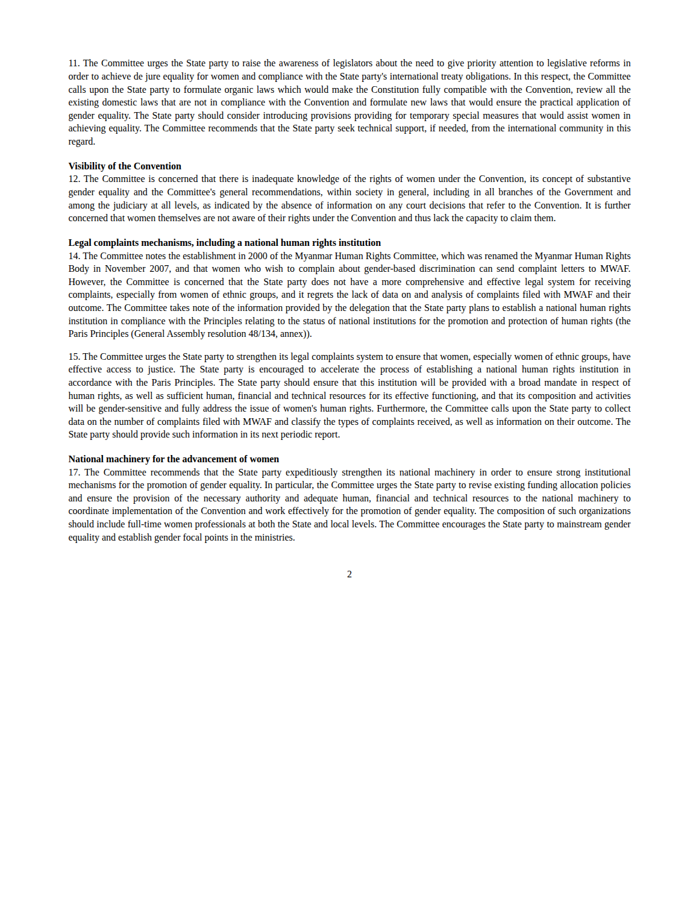11. The Committee urges the State party to raise the awareness of legislators about the need to give priority attention to legislative reforms in order to achieve de jure equality for women and compliance with the State party's international treaty obligations. In this respect, the Committee calls upon the State party to formulate organic laws which would make the Constitution fully compatible with the Convention, review all the existing domestic laws that are not in compliance with the Convention and formulate new laws that would ensure the practical application of gender equality. The State party should consider introducing provisions providing for temporary special measures that would assist women in achieving equality. The Committee recommends that the State party seek technical support, if needed, from the international community in this regard.
Visibility of the Convention
12. The Committee is concerned that there is inadequate knowledge of the rights of women under the Convention, its concept of substantive gender equality and the Committee's general recommendations, within society in general, including in all branches of the Government and among the judiciary at all levels, as indicated by the absence of information on any court decisions that refer to the Convention. It is further concerned that women themselves are not aware of their rights under the Convention and thus lack the capacity to claim them.
Legal complaints mechanisms, including a national human rights institution
14. The Committee notes the establishment in 2000 of the Myanmar Human Rights Committee, which was renamed the Myanmar Human Rights Body in November 2007, and that women who wish to complain about gender-based discrimination can send complaint letters to MWAF. However, the Committee is concerned that the State party does not have a more comprehensive and effective legal system for receiving complaints, especially from women of ethnic groups, and it regrets the lack of data on and analysis of complaints filed with MWAF and their outcome. The Committee takes note of the information provided by the delegation that the State party plans to establish a national human rights institution in compliance with the Principles relating to the status of national institutions for the promotion and protection of human rights (the Paris Principles (General Assembly resolution 48/134, annex)).
15. The Committee urges the State party to strengthen its legal complaints system to ensure that women, especially women of ethnic groups, have effective access to justice. The State party is encouraged to accelerate the process of establishing a national human rights institution in accordance with the Paris Principles. The State party should ensure that this institution will be provided with a broad mandate in respect of human rights, as well as sufficient human, financial and technical resources for its effective functioning, and that its composition and activities will be gender-sensitive and fully address the issue of women's human rights. Furthermore, the Committee calls upon the State party to collect data on the number of complaints filed with MWAF and classify the types of complaints received, as well as information on their outcome. The State party should provide such information in its next periodic report.
National machinery for the advancement of women
17. The Committee recommends that the State party expeditiously strengthen its national machinery in order to ensure strong institutional mechanisms for the promotion of gender equality. In particular, the Committee urges the State party to revise existing funding allocation policies and ensure the provision of the necessary authority and adequate human, financial and technical resources to the national machinery to coordinate implementation of the Convention and work effectively for the promotion of gender equality. The composition of such organizations should include full-time women professionals at both the State and local levels. The Committee encourages the State party to mainstream gender equality and establish gender focal points in the ministries.
2